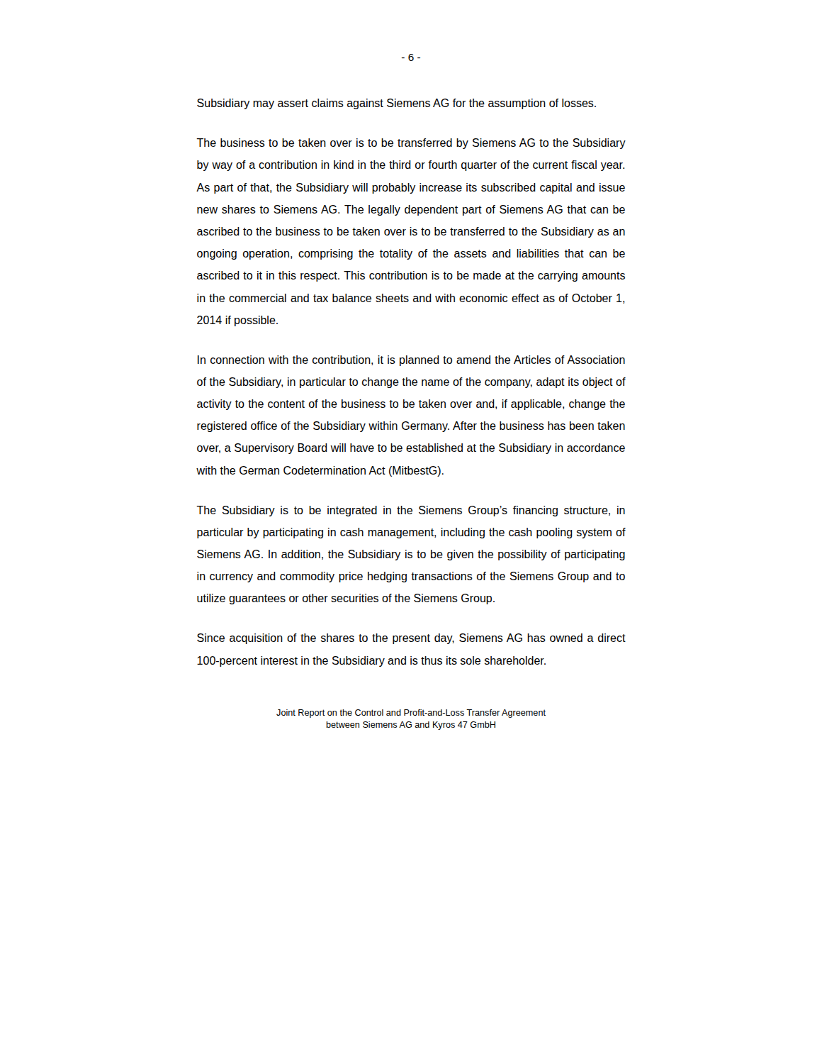- 6 -
Subsidiary may assert claims against Siemens AG for the assumption of losses.
The business to be taken over is to be transferred by Siemens AG to the Subsidiary by way of a contribution in kind in the third or fourth quarter of the current fiscal year. As part of that, the Subsidiary will probably increase its subscribed capital and issue new shares to Siemens AG. The legally dependent part of Siemens AG that can be ascribed to the business to be taken over is to be transferred to the Subsidiary as an ongoing operation, comprising the totality of the assets and liabilities that can be ascribed to it in this respect. This contribution is to be made at the carrying amounts in the commercial and tax balance sheets and with economic effect as of October 1, 2014 if possible.
In connection with the contribution, it is planned to amend the Articles of Association of the Subsidiary, in particular to change the name of the company, adapt its object of activity to the content of the business to be taken over and, if applicable, change the registered office of the Subsidiary within Germany. After the business has been taken over, a Supervisory Board will have to be established at the Subsidiary in accordance with the German Codetermination Act (MitbestG).
The Subsidiary is to be integrated in the Siemens Group’s financing structure, in particular by participating in cash management, including the cash pooling system of Siemens AG. In addition, the Subsidiary is to be given the possibility of participating in currency and commodity price hedging transactions of the Siemens Group and to utilize guarantees or other securities of the Siemens Group.
Since acquisition of the shares to the present day, Siemens AG has owned a direct 100-percent interest in the Subsidiary and is thus its sole shareholder.
Joint Report on the Control and Profit-and-Loss Transfer Agreement
between Siemens AG and Kyros 47 GmbH